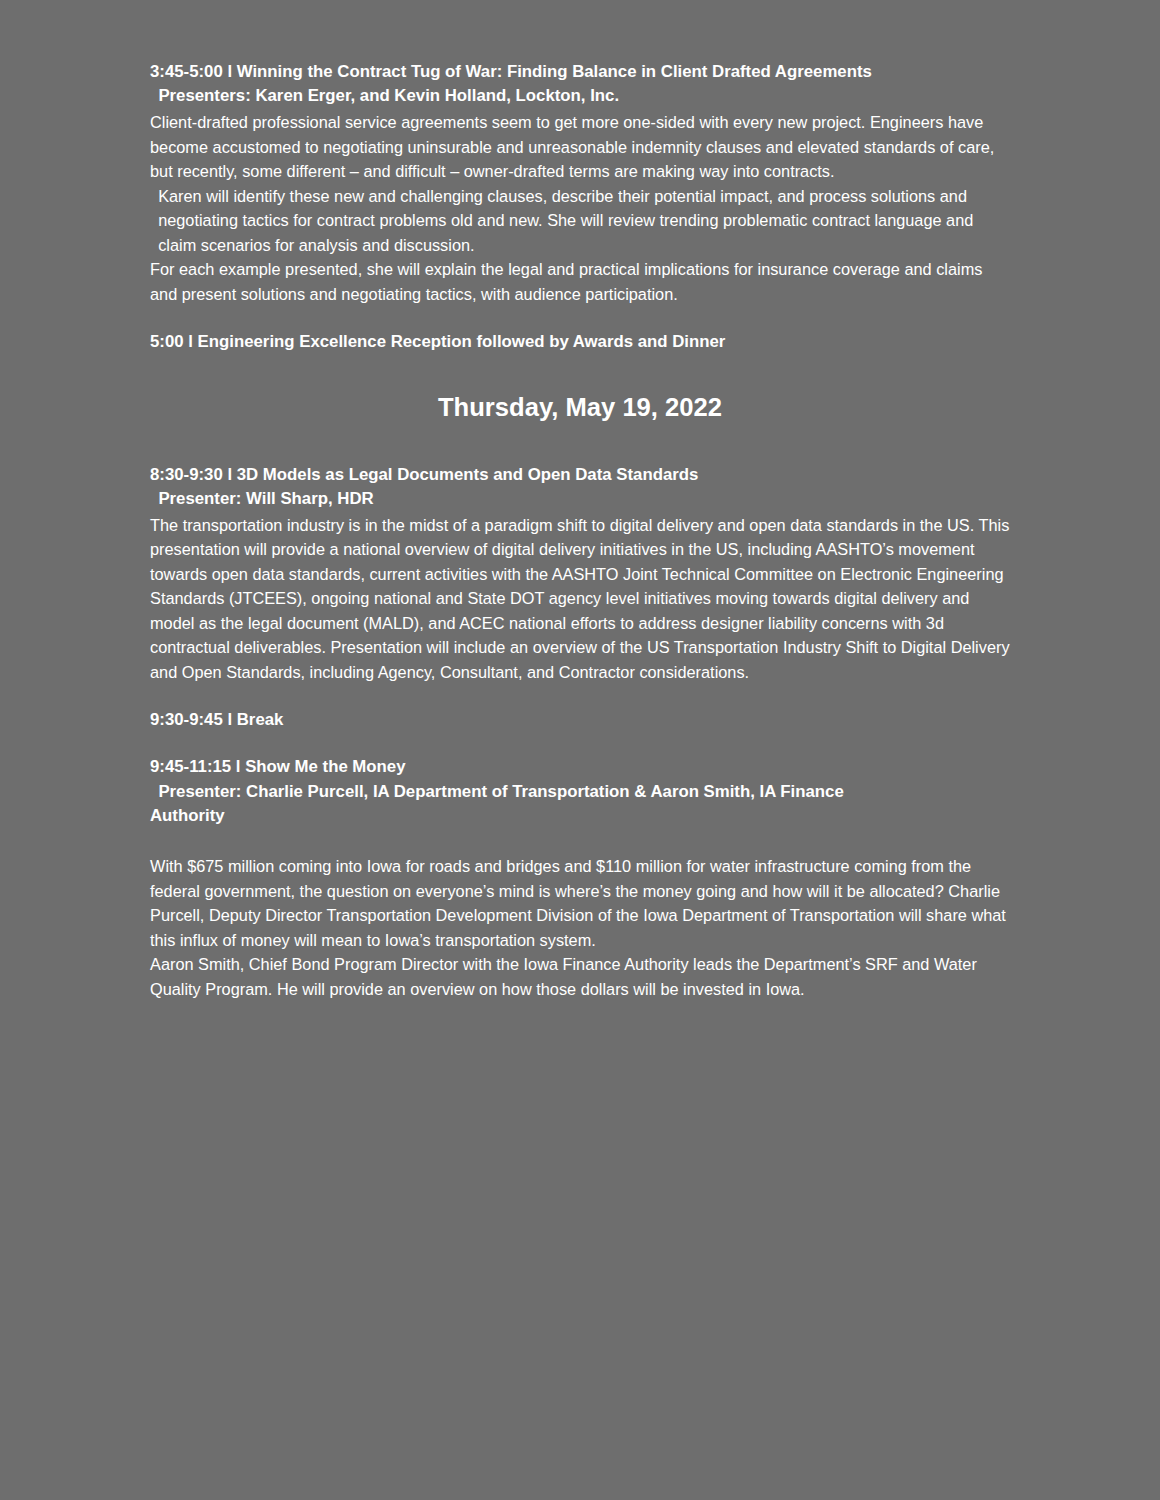3:45-5:00 l Winning the Contract Tug of War: Finding Balance in Client Drafted Agreements Presenters: Karen Erger, and Kevin Holland, Lockton, Inc.
Client-drafted professional service agreements seem to get more one-sided with every new project. Engineers have become accustomed to negotiating uninsurable and unreasonable indemnity clauses and elevated standards of care, but recently, some different – and difficult – owner-drafted terms are making way into contracts.
Karen will identify these new and challenging clauses, describe their potential impact, and process solutions and negotiating tactics for contract problems old and new. She will review trending problematic contract language and claim scenarios for analysis and discussion.
For each example presented, she will explain the legal and practical implications for insurance coverage and claims and present solutions and negotiating tactics, with audience participation.
5:00 l Engineering Excellence Reception followed by Awards and Dinner
Thursday, May 19, 2022
8:30-9:30 l 3D Models as Legal Documents and Open Data Standards Presenter: Will Sharp, HDR
The transportation industry is in the midst of a paradigm shift to digital delivery and open data standards in the US. This presentation will provide a national overview of digital delivery initiatives in the US, including AASHTO’s movement towards open data standards, current activities with the AASHTO Joint Technical Committee on Electronic Engineering Standards (JTCEES), ongoing national and State DOT agency level initiatives moving towards digital delivery and model as the legal document (MALD), and ACEC national efforts to address designer liability concerns with 3d contractual deliverables. Presentation will include an overview of the US Transportation Industry Shift to Digital Delivery and Open Standards, including Agency, Consultant, and Contractor considerations.
9:30-9:45 l Break
9:45-11:15 l Show Me the Money Presenter: Charlie Purcell, IA Department of Transportation & Aaron Smith, IA Finance Authority
With $675 million coming into Iowa for roads and bridges and $110 million for water infrastructure coming from the federal government, the question on everyone’s mind is where’s the money going and how will it be allocated? Charlie Purcell, Deputy Director Transportation Development Division of the Iowa Department of Transportation will share what this influx of money will mean to Iowa’s transportation system.
Aaron Smith, Chief Bond Program Director with the Iowa Finance Authority leads the Department’s SRF and Water Quality Program. He will provide an overview on how those dollars will be invested in Iowa.